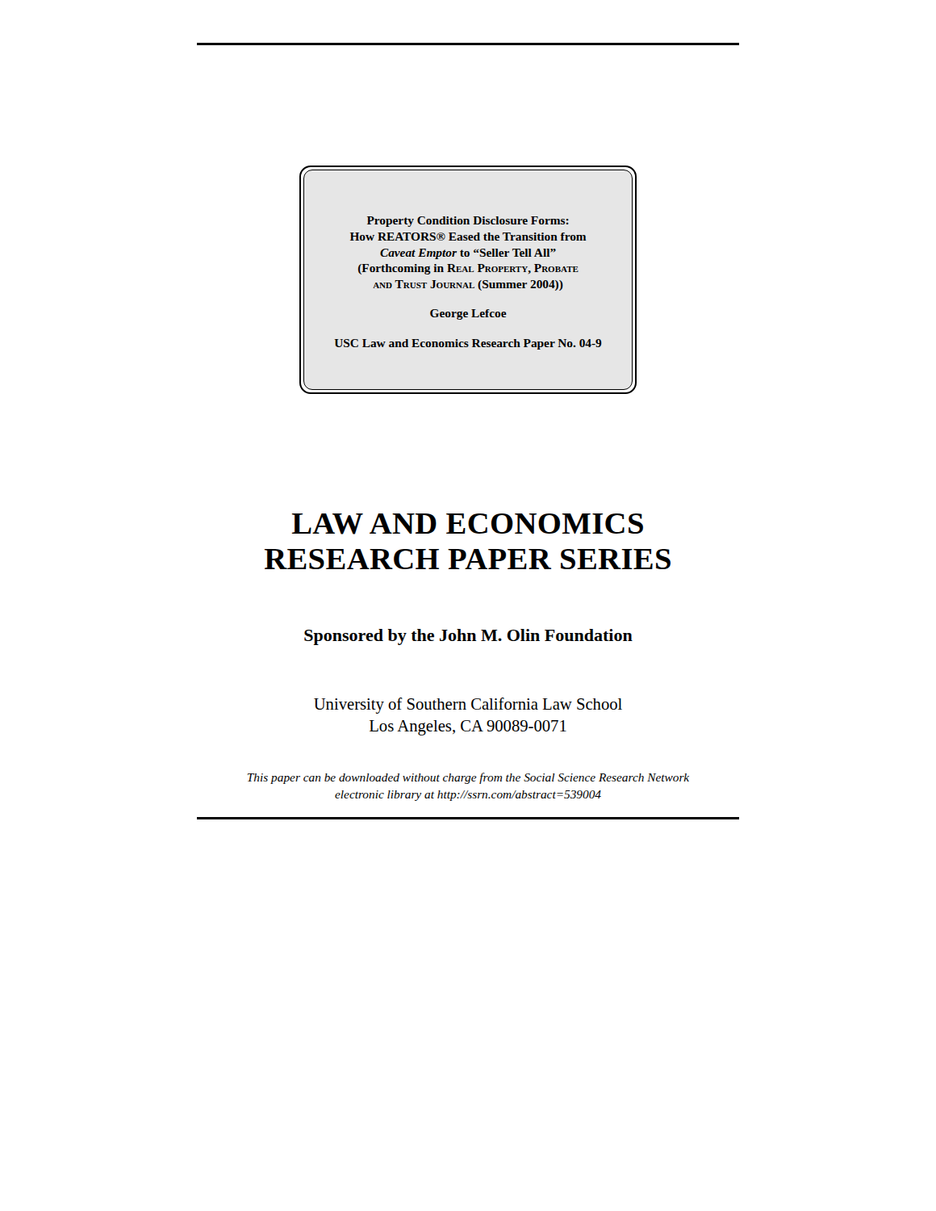Property Condition Disclosure Forms:
How REATORS® Eased the Transition from
Caveat Emptor to “Seller Tell All”
(Forthcoming in Real Property, Probate
and Trust Journal (Summer 2004))
George Lefcoe
USC Law and Economics Research Paper No. 04-9
LAW AND ECONOMICS
RESEARCH PAPER SERIES
Sponsored by the John M. Olin Foundation
University of Southern California Law School
Los Angeles, CA 90089-0071
This paper can be downloaded without charge from the Social Science Research Network
electronic library at http://ssrn.com/abstract=539004